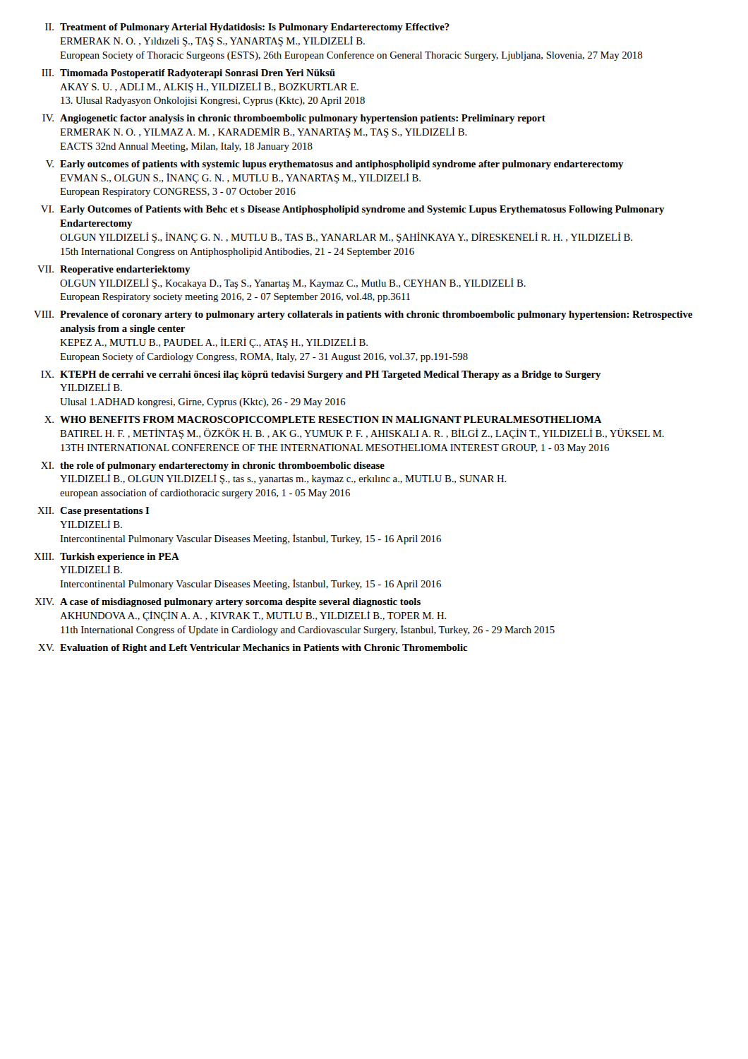Treatment of Pulmonary Arterial Hydatidosis: Is Pulmonary Endarterectomy Effective?
ERMERAK N. O. , Yıldızeli Ş., TAŞ S., YANARTAŞ M., YILDIZELİ B.
European Society of Thoracic Surgeons (ESTS), 26th European Conference on General Thoracic Surgery, Ljubljana, Slovenia, 27 May 2018
Timomada Postoperatif Radyoterapi Sonrasi Dren Yeri Nüksü
AKAY S. U. , ADLI M., ALKIŞ H., YILDIZELİ B., BOZKURTLAR E.
13. Ulusal Radyasyon Onkolojisi Kongresi, Cyprus (Kktc), 20 April 2018
Angiogenetic factor analysis in chronic thromboembolic pulmonary hypertension patients: Preliminary report
ERMERAK N. O. , YILMAZ A. M. , KARADEMİR B., YANARTAŞ M., TAŞ S., YILDIZELİ B.
EACTS 32nd Annual Meeting, Milan, Italy, 18 January 2018
Early outcomes of patients with systemic lupus erythematosus and antiphospholipid syndrome after pulmonary endarterectomy
EVMAN S., OLGUN S., İNANÇ G. N. , MUTLU B., YANARTAŞ M., YILDIZELİ B.
European Respiratory CONGRESS, 3 - 07 October 2016
Early Outcomes of Patients with Behc et s Disease Antiphospholipid syndrome and Systemic Lupus Erythematosus Following Pulmonary Endarterectomy
OLGUN YILDIZELİ Ş., İNANÇ G. N. , MUTLU B., TAS B., YANARLAR M., ŞAHİNKAYA Y., DİRESKENELİ R. H. , YILDIZELİ B.
15th International Congress on Antiphospholipid Antibodies, 21 - 24 September 2016
Reoperative endarteriektomy
OLGUN YILDIZELİ Ş., Kocakaya D., Taş S., Yanartaş M., Kaymaz C., Mutlu B., CEYHAN B., YILDIZELİ B.
European Respiratory society meeting 2016, 2 - 07 September 2016, vol.48, pp.3611
Prevalence of coronary artery to pulmonary artery collaterals in patients with chronic thromboembolic pulmonary hypertension: Retrospective analysis from a single center
KEPEZ A., MUTLU B., PAUDEL A., İLERİ Ç., ATAŞ H., YILDIZELİ B.
European Society of Cardiology Congress, ROMA, Italy, 27 - 31 August 2016, vol.37, pp.191-598
KTEPH de cerrahi ve cerrahi öncesi ilaç köprü tedavisi Surgery and PH Targeted Medical Therapy as a Bridge to Surgery
YILDIZELİ B.
Ulusal 1.ADHAD kongresi, Girne, Cyprus (Kktc), 26 - 29 May 2016
WHO BENEFITS FROM MACROSCOPICCOMPLETE RESECTION IN MALIGNANT PLEURALMESOTHELIOMA
BATIREL H. F. , METİNTAŞ M., ÖZKÖK H. B. , AK G., YUMUK P. F. , AHISKALI A. R. , BİLGİ Z., LAÇİN T., YILDIZELİ B., YÜKSEL M.
13TH INTERNATIONAL CONFERENCE OF THE INTERNATIONAL MESOTHELIOMA INTEREST GROUP, 1 - 03 May 2016
the role of pulmonary endarterectomy in chronic thromboembolic disease
YILDIZELİ B., OLGUN YILDIZELİ Ş., tas s., yanartas m., kaymaz c., erkılınc a., MUTLU B., SUNAR H.
european association of cardiothoracic surgery 2016, 1 - 05 May 2016
Case presentations I
YILDIZELİ B.
Intercontinental Pulmonary Vascular Diseases Meeting, İstanbul, Turkey, 15 - 16 April 2016
Turkish experience in PEA
YILDIZELİ B.
Intercontinental Pulmonary Vascular Diseases Meeting, İstanbul, Turkey, 15 - 16 April 2016
A case of misdiagnosed pulmonary artery sorcoma despite several diagnostic tools
AKHUNDOVA A., ÇİNÇİN A. A. , KIVRAK T., MUTLU B., YILDIZELİ B., TOPER M. H.
11th International Congress of Update in Cardiology and Cardiovascular Surgery, İstanbul, Turkey, 26 - 29 March 2015
Evaluation of Right and Left Ventricular Mechanics in Patients with Chronic Thromembolic